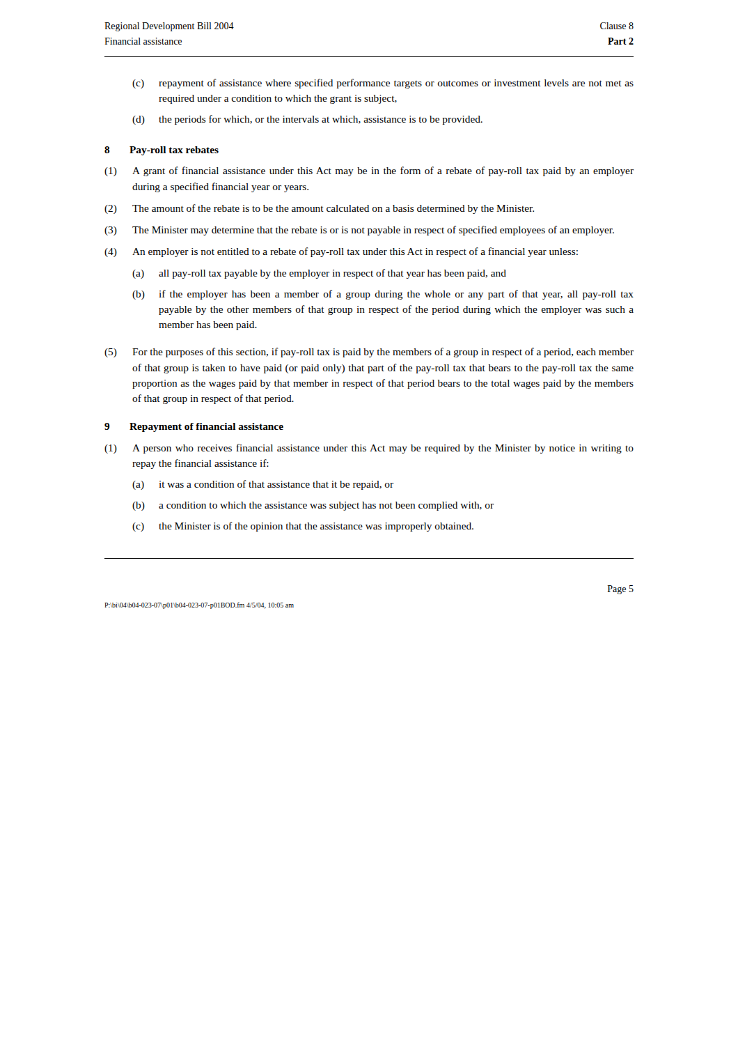Regional Development Bill 2004
Clause 8
Financial assistance
Part 2
(c) repayment of assistance where specified performance targets or outcomes or investment levels are not met as required under a condition to which the grant is subject,
(d) the periods for which, or the intervals at which, assistance is to be provided.
8 Pay-roll tax rebates
(1) A grant of financial assistance under this Act may be in the form of a rebate of pay-roll tax paid by an employer during a specified financial year or years.
(2) The amount of the rebate is to be the amount calculated on a basis determined by the Minister.
(3) The Minister may determine that the rebate is or is not payable in respect of specified employees of an employer.
(4) An employer is not entitled to a rebate of pay-roll tax under this Act in respect of a financial year unless:
(a) all pay-roll tax payable by the employer in respect of that year has been paid, and
(b) if the employer has been a member of a group during the whole or any part of that year, all pay-roll tax payable by the other members of that group in respect of the period during which the employer was such a member has been paid.
(5) For the purposes of this section, if pay-roll tax is paid by the members of a group in respect of a period, each member of that group is taken to have paid (or paid only) that part of the pay-roll tax that bears to the pay-roll tax the same proportion as the wages paid by that member in respect of that period bears to the total wages paid by the members of that group in respect of that period.
9 Repayment of financial assistance
(1) A person who receives financial assistance under this Act may be required by the Minister by notice in writing to repay the financial assistance if:
(a) it was a condition of that assistance that it be repaid, or
(b) a condition to which the assistance was subject has not been complied with, or
(c) the Minister is of the opinion that the assistance was improperly obtained.
Page 5
P:\bi\04\b04-023-07\p01\b04-023-07-p01BOD.fm 4/5/04, 10:05 am